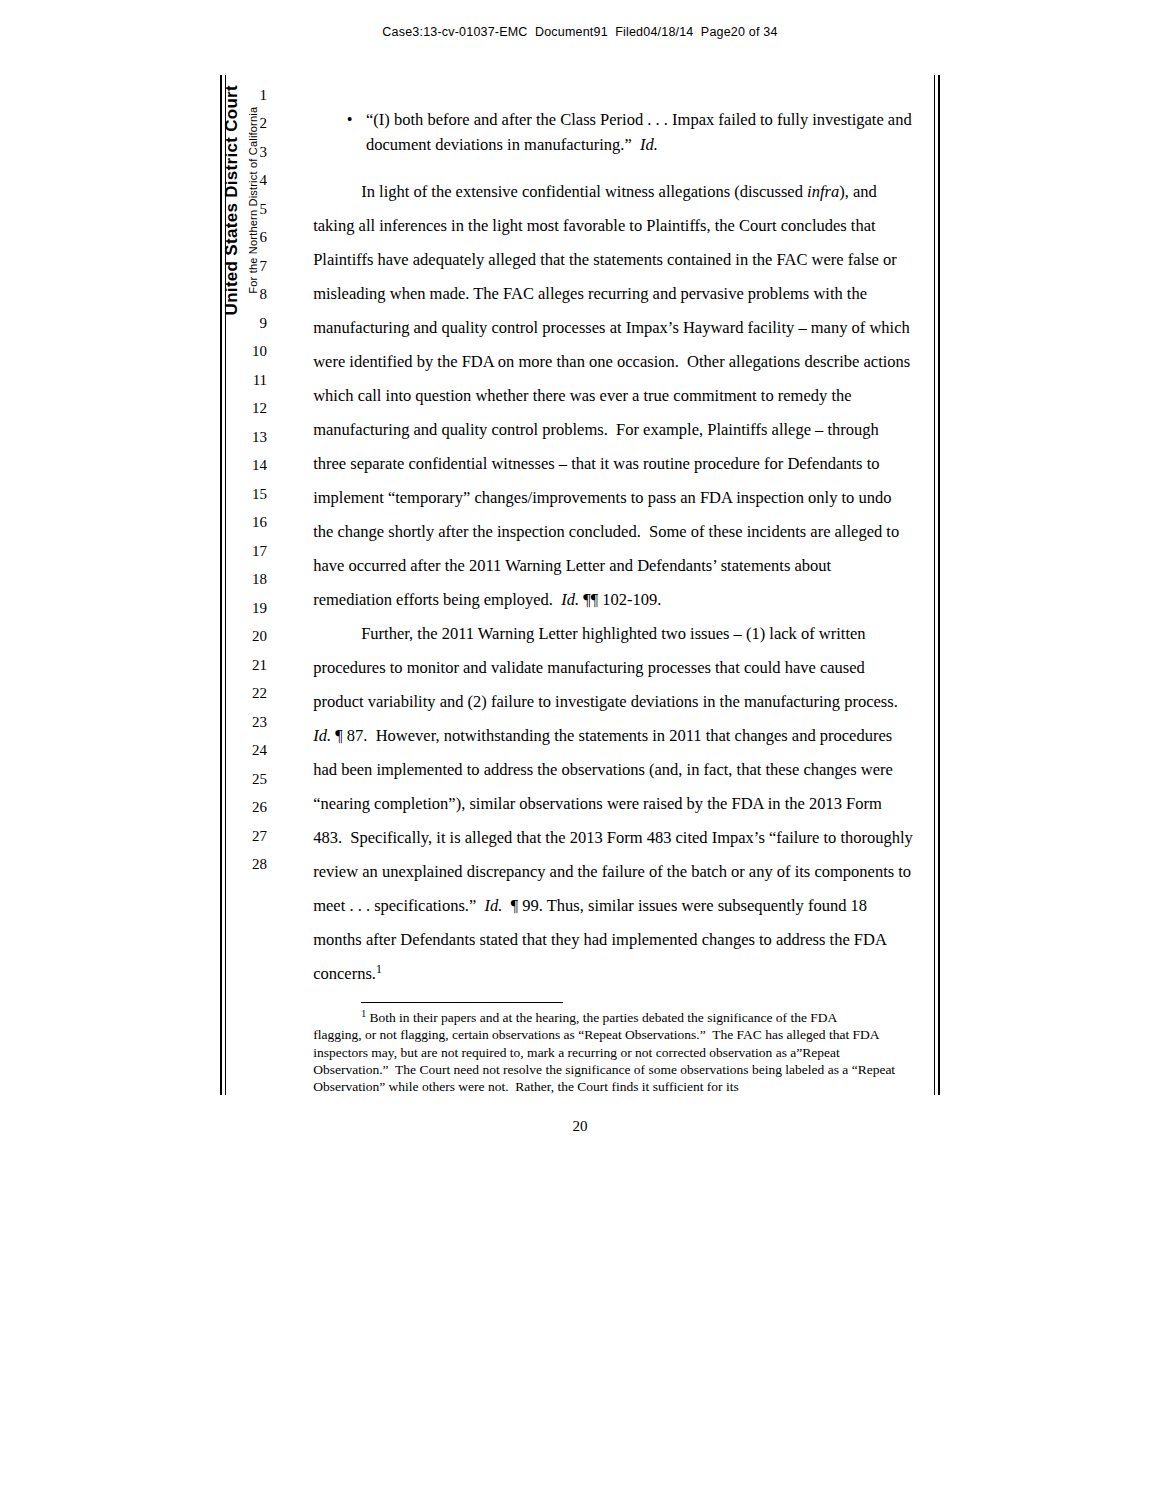Case3:13-cv-01037-EMC Document91 Filed04/18/14 Page20 of 34
1
2
3
4
5
6
7
8
9
10
11
12
13
14
15
16
17
18
19
20
21
22
23
24
25
26
27
28
United States District Court
For the Northern District of California
•
“(I) both before and after the Class Period . . . Impax failed to fully investigate and document deviations in manufacturing.” Id.
In light of the extensive confidential witness allegations (discussed infra), and taking all inferences in the light most favorable to Plaintiffs, the Court concludes that Plaintiffs have adequately alleged that the statements contained in the FAC were false or misleading when made. The FAC alleges recurring and pervasive problems with the manufacturing and quality control processes at Impax’s Hayward facility – many of which were identified by the FDA on more than one occasion. Other allegations describe actions which call into question whether there was ever a true commitment to remedy the manufacturing and quality control problems. For example, Plaintiffs allege – through three separate confidential witnesses – that it was routine procedure for Defendants to implement “temporary” changes/improvements to pass an FDA inspection only to undo the change shortly after the inspection concluded. Some of these incidents are alleged to have occurred after the 2011 Warning Letter and Defendants’ statements about remediation efforts being employed. Id. ¶¶ 102-109.
Further, the 2011 Warning Letter highlighted two issues – (1) lack of written procedures to monitor and validate manufacturing processes that could have caused product variability and (2) failure to investigate deviations in the manufacturing process. Id. ¶ 87. However, notwithstanding the statements in 2011 that changes and procedures had been implemented to address the observations (and, in fact, that these changes were “nearing completion”), similar observations were raised by the FDA in the 2013 Form 483. Specifically, it is alleged that the 2013 Form 483 cited Impax’s “failure to thoroughly review an unexplained discrepancy and the failure of the batch or any of its components to meet . . . specifications.” Id. ¶ 99. Thus, similar issues were subsequently found 18 months after Defendants stated that they had implemented changes to address the FDA concerns.1
1 Both in their papers and at the hearing, the parties debated the significance of the FDA
flagging, or not flagging, certain observations as “Repeat Observations.” The FAC has alleged that FDA inspectors may, but are not required to, mark a recurring or not corrected observation as a”Repeat Observation.” The Court need not resolve the significance of some observations being labeled as a “Repeat Observation” while others were not. Rather, the Court finds it sufficient for its
20